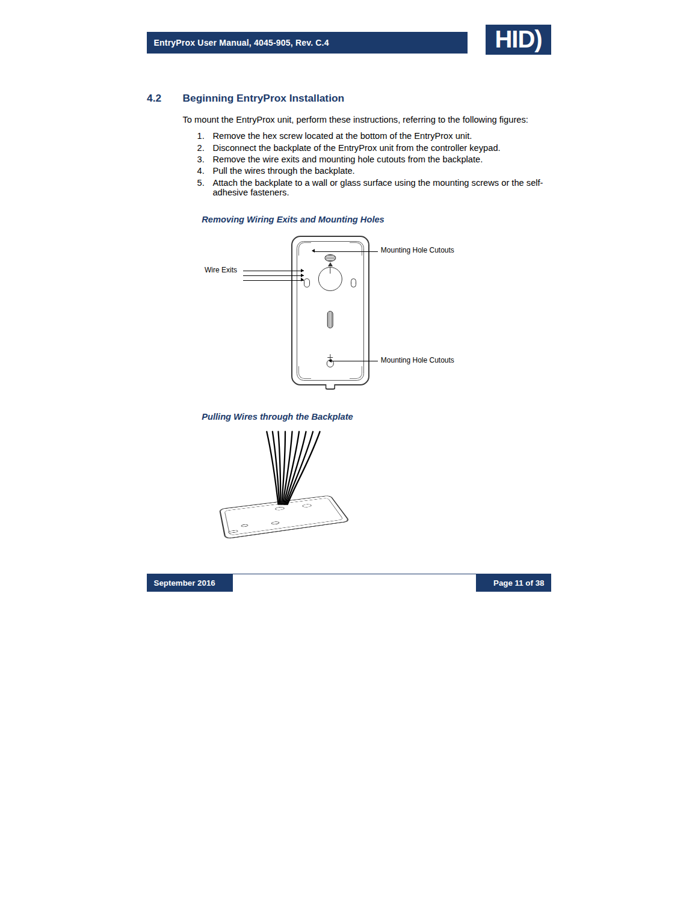EntryProx User Manual, 4045-905, Rev. C.4
HID)
4.2 Beginning EntryProx Installation
To mount the EntryProx unit, perform these instructions, referring to the following figures:
Remove the hex screw located at the bottom of the EntryProx unit.
Disconnect the backplate of the EntryProx unit from the controller keypad.
Remove the wire exits and mounting hole cutouts from the backplate.
Pull the wires through the backplate.
Attach the backplate to a wall or glass surface using the mounting screws or the self-adhesive fasteners.
Removing Wiring Exits and Mounting Holes
Mounting Hole Cutouts
Mounting Hole Cutouts
Wire Exits
Pulling Wires through the Backplate
September 2016
Page 11 of 38